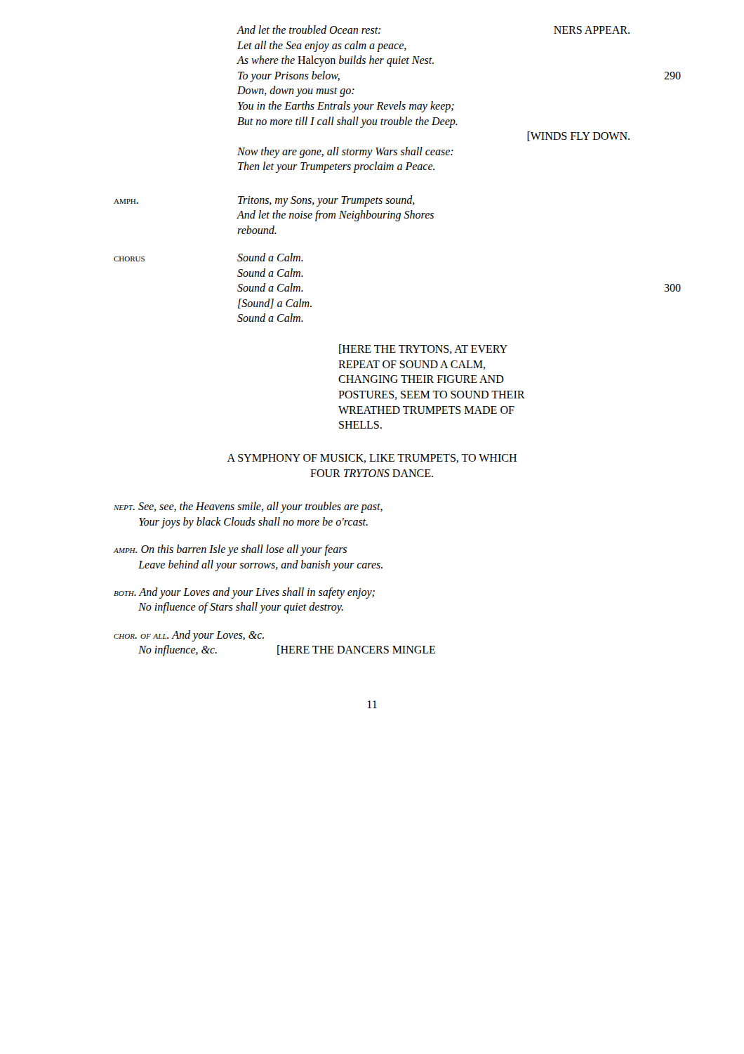And let the troubled Ocean rest: Ners appear.
Let all the Sea enjoy as calm a peace,
As where the Halcyon builds her quiet Nest.
To your Prisons below, 290
Down, down you must go:
You in the Earths Entrals your Revels may keep;
But no more till I call shall you trouble the Deep.
[Winds fly down.
Now they are gone, all stormy Wars shall cease:
Then let your Trumpeters proclaim a Peace.
Amph.
Tritons, my Sons, your Trumpets sound,
And let the noise from Neighbouring Shores
rebound.
Chorus
Sound a Calm.
Sound a Calm.
Sound a Calm. 300
[Sound] a Calm.
Sound a Calm.
[Here the Trytons, at every repeat of Sound a Calm, changing their Figure and Postures, seem to sound their wreathed Trumpets made of Shells.
A Symphony of Musick, like Trumpets, to which
four Trytons Dance.
Nept. See, see, the Heavens smile, all your troubles are past, Your joys by black Clouds shall no more be o'rcast.
Amph. On this barren Isle ye shall lose all your fears Leave behind all your sorrows, and banish your cares.
Both. And your Loves and your Lives shall in safety enjoy; No influence of Stars shall your quiet destroy.
Chor. of all. And your Loves, &c. No influence, &c. [Here the Dancers mingle
11